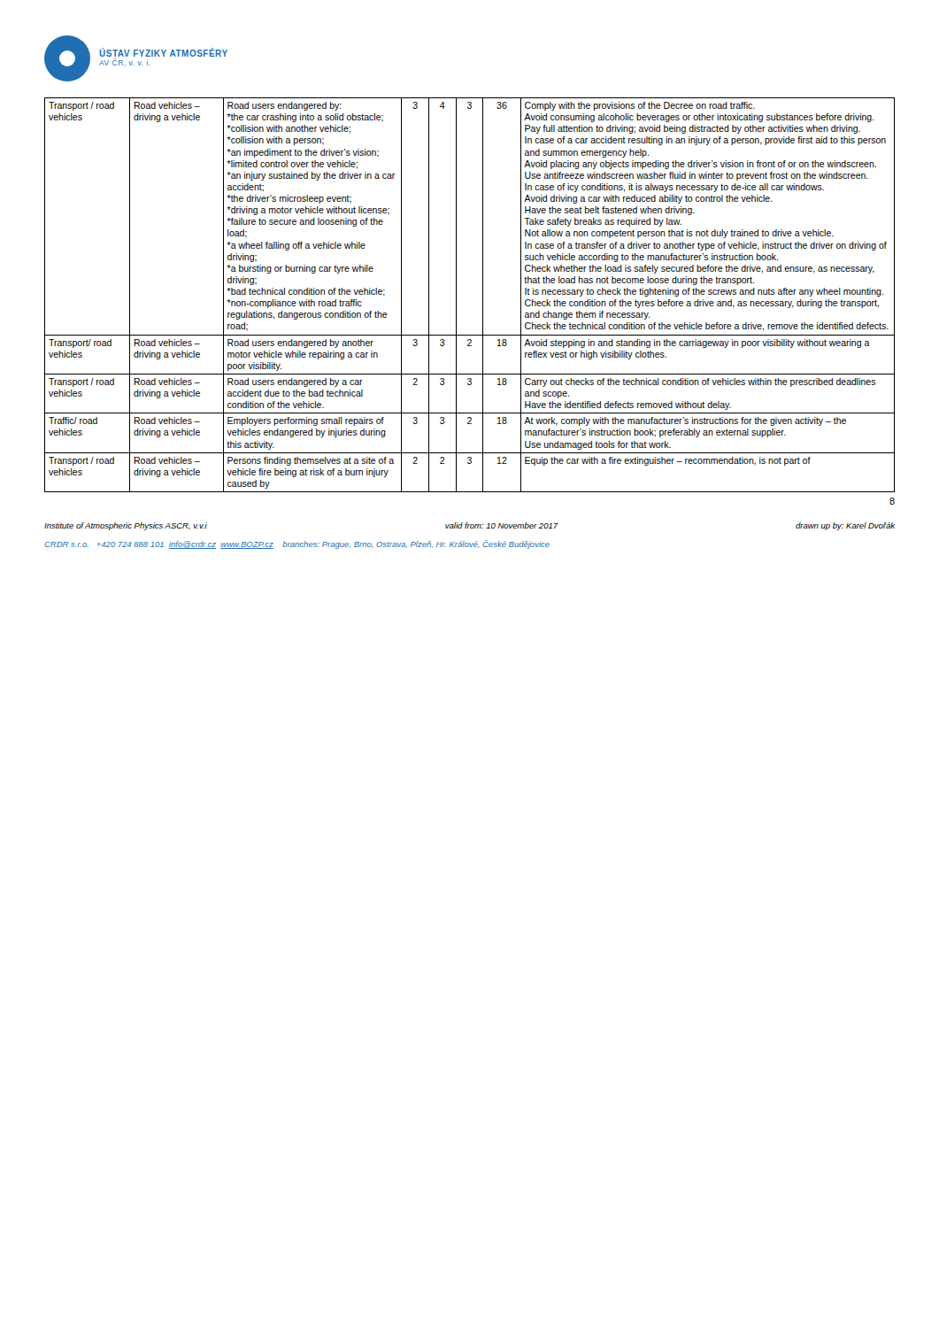ÚSTAV FYZIKY ATMOSFÉRY
AV ČR, v. v. i.
| Transport / road vehicles | Road vehicles – driving a vehicle | Road users endangered by: *the car crashing into a solid obstacle; *collision with another vehicle; *collision with a person; *an impediment to the driver’s vision; *limited control over the vehicle; *an injury sustained by the driver in a car accident; *the driver’s microsleep event; *driving a motor vehicle without license; *failure to secure and loosening of the load; *a wheel falling off a vehicle while driving; *a bursting or burning car tyre while driving; *bad technical condition of the vehicle; *non-compliance with road traffic regulations, dangerous condition of the road; | 3 | 4 | 3 | 36 | Comply with the provisions of the Decree on road traffic. Avoid consuming alcoholic beverages or other intoxicating substances before driving. Pay full attention to driving; avoid being distracted by other activities when driving. In case of a car accident resulting in an injury of a person, provide first aid to this person and summon emergency help. Avoid placing any objects impeding the driver’s vision in front of or on the windscreen. Use antifreeze windscreen washer fluid in winter to prevent frost on the windscreen. In case of icy conditions, it is always necessary to de-ice all car windows. Avoid driving a car with reduced ability to control the vehicle. Have the seat belt fastened when driving. Take safety breaks as required by law. Not allow a non competent person that is not duly trained to drive a vehicle. In case of a transfer of a driver to another type of vehicle, instruct the driver on driving of such vehicle according to the manufacturer’s instruction book. Check whether the load is safely secured before the drive, and ensure, as necessary, that the load has not become loose during the transport. It is necessary to check the tightening of the screws and nuts after any wheel mounting. Check the condition of the tyres before a drive and, as necessary, during the transport, and change them if necessary. Check the technical condition of the vehicle before a drive, remove the identified defects. |
| Transport/ road vehicles | Road vehicles – driving a vehicle | Road users endangered by another motor vehicle while repairing a car in poor visibility. | 3 | 3 | 2 | 18 | Avoid stepping in and standing in the carriageway in poor visibility without wearing a reflex vest or high visibility clothes. |
| Transport / road vehicles | Road vehicles – driving a vehicle | Road users endangered by a car accident due to the bad technical condition of the vehicle. | 2 | 3 | 3 | 18 | Carry out checks of the technical condition of vehicles within the prescribed deadlines and scope. Have the identified defects removed without delay. |
| Traffic/ road vehicles | Road vehicles – driving a vehicle | Employers performing small repairs of vehicles endangered by injuries during this activity. | 3 | 3 | 2 | 18 | At work, comply with the manufacturer’s instructions for the given activity – the manufacturer’s instruction book; preferably an external supplier. Use undamaged tools for that work. |
| Transport / road vehicles | Road vehicles – driving a vehicle | Persons finding themselves at a site of a vehicle fire being at risk of a burn injury caused by | 2 | 2 | 3 | 12 | Equip the car with a fire extinguisher – recommendation, is not part of |
8
Institute of Atmospheric Physics ASCR, v.v.i valid from: 10 November 2017 drawn up by: Karel Dvořák
CRDR s.r.o. +420 724 888 101 info@crdr.cz www.BOZP.cz branches: Prague, Brno, Ostrava, Plzeň, Hr. Králové, České Budějovice